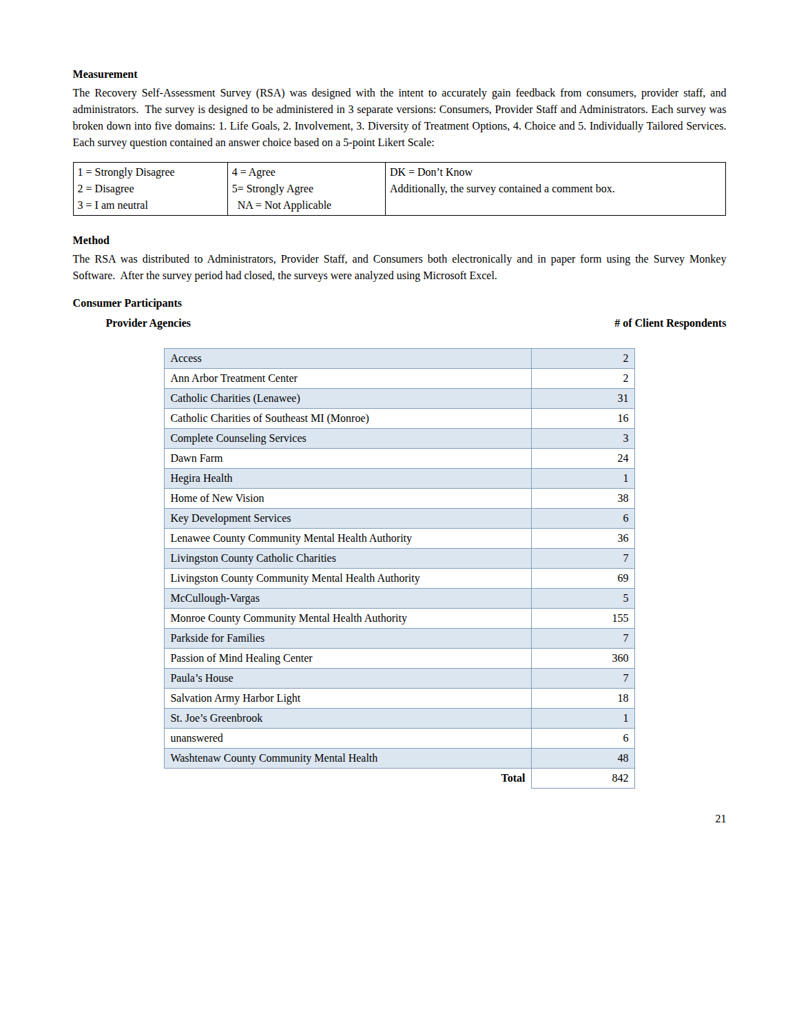Measurement
The Recovery Self-Assessment Survey (RSA) was designed with the intent to accurately gain feedback from consumers, provider staff, and administrators. The survey is designed to be administered in 3 separate versions: Consumers, Provider Staff and Administrators. Each survey was broken down into five domains: 1. Life Goals, 2. Involvement, 3. Diversity of Treatment Options, 4. Choice and 5. Individually Tailored Services. Each survey question contained an answer choice based on a 5-point Likert Scale:
| 1 = Strongly Disagree 2 = Disagree 3 = I am neutral | 4 = Agree 5= Strongly Agree NA = Not Applicable | DK = Don’t Know Additionally, the survey contained a comment box. |
Method
The RSA was distributed to Administrators, Provider Staff, and Consumers both electronically and in paper form using the Survey Monkey Software. After the survey period had closed, the surveys were analyzed using Microsoft Excel.
Consumer Participants
Provider Agencies # of Client Respondents
| Access | 2 |
| Ann Arbor Treatment Center | 2 |
| Catholic Charities (Lenawee) | 31 |
| Catholic Charities of Southeast MI (Monroe) | 16 |
| Complete Counseling Services | 3 |
| Dawn Farm | 24 |
| Hegira Health | 1 |
| Home of New Vision | 38 |
| Key Development Services | 6 |
| Lenawee County Community Mental Health Authority | 36 |
| Livingston County Catholic Charities | 7 |
| Livingston County Community Mental Health Authority | 69 |
| McCullough-Vargas | 5 |
| Monroe County Community Mental Health Authority | 155 |
| Parkside for Families | 7 |
| Passion of Mind Healing Center | 360 |
| Paula’s House | 7 |
| Salvation Army Harbor Light | 18 |
| St. Joe’s Greenbrook | 1 |
| unanswered | 6 |
| Washtenaw County Community Mental Health | 48 |
| Total | 842 |
21